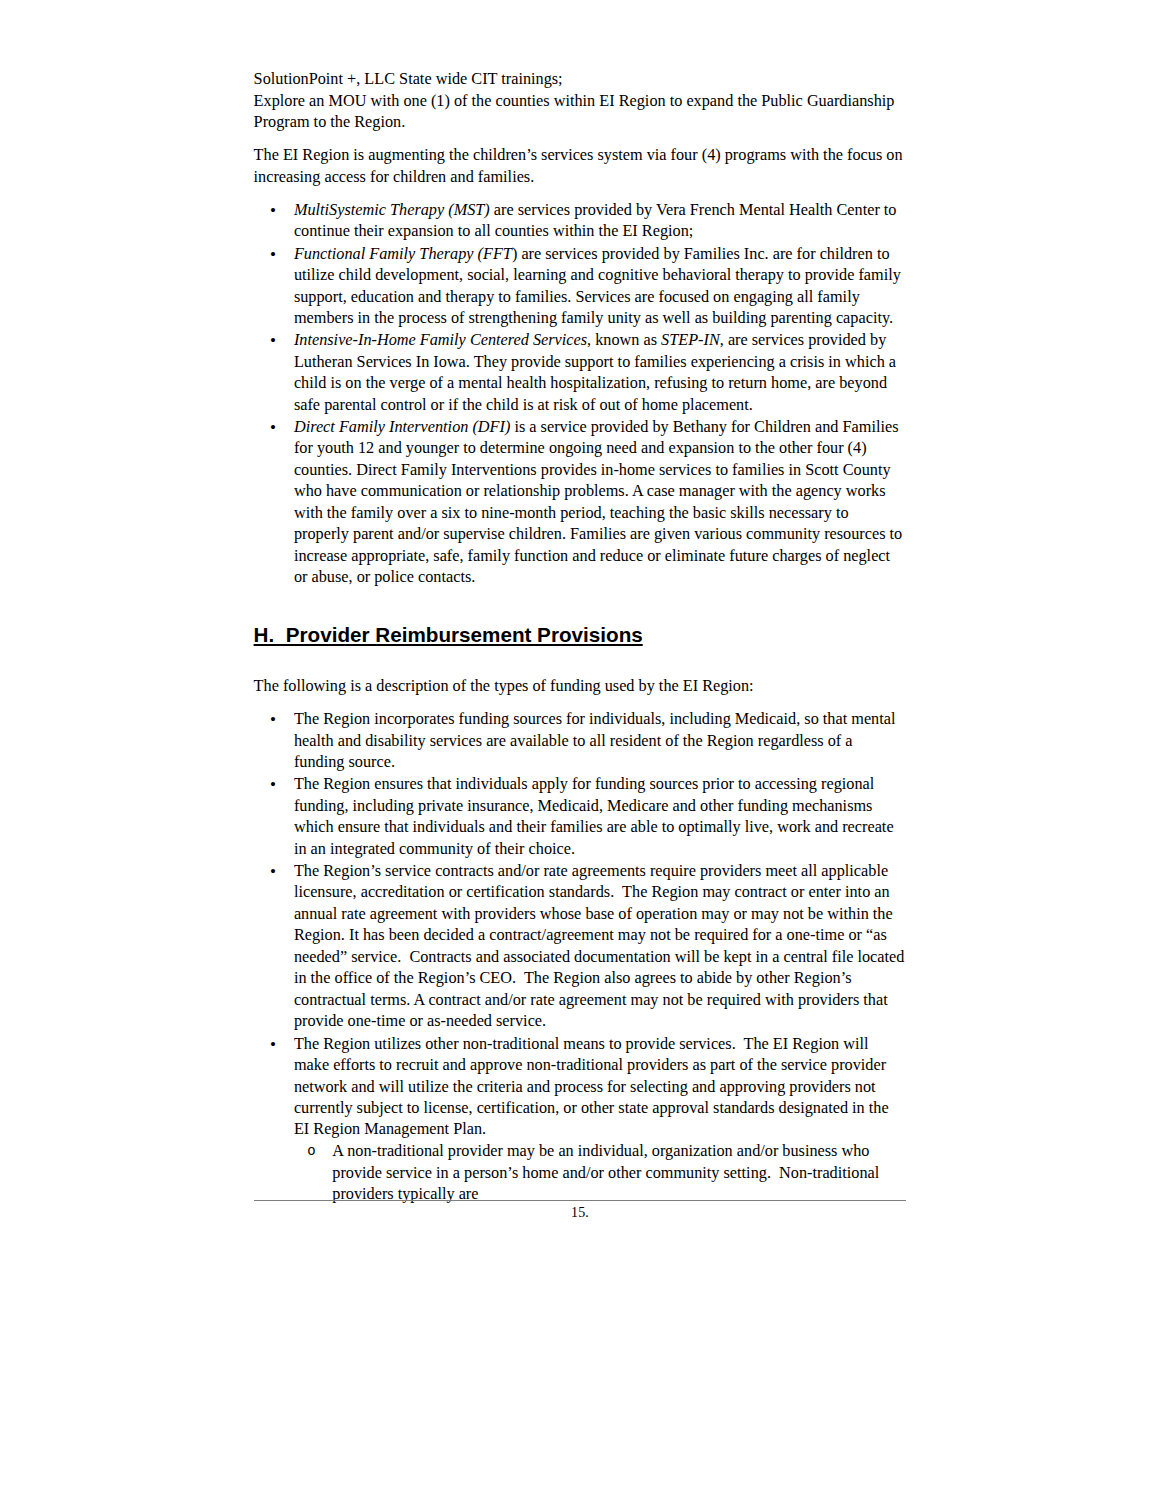SolutionPoint +, LLC State wide CIT trainings;
Explore an MOU with one (1) of the counties within EI Region to expand the Public Guardianship Program to the Region.
The EI Region is augmenting the children’s services system via four (4) programs with the focus on increasing access for children and families.
MultiSystemic Therapy (MST) are services provided by Vera French Mental Health Center to continue their expansion to all counties within the EI Region;
Functional Family Therapy (FFT) are services provided by Families Inc. are for children to utilize child development, social, learning and cognitive behavioral therapy to provide family support, education and therapy to families. Services are focused on engaging all family members in the process of strengthening family unity as well as building parenting capacity.
Intensive-In-Home Family Centered Services, known as STEP-IN, are services provided by Lutheran Services In Iowa. They provide support to families experiencing a crisis in which a child is on the verge of a mental health hospitalization, refusing to return home, are beyond safe parental control or if the child is at risk of out of home placement.
Direct Family Intervention (DFI) is a service provided by Bethany for Children and Families for youth 12 and younger to determine ongoing need and expansion to the other four (4) counties. Direct Family Interventions provides in-home services to families in Scott County who have communication or relationship problems. A case manager with the agency works with the family over a six to nine-month period, teaching the basic skills necessary to properly parent and/or supervise children. Families are given various community resources to increase appropriate, safe, family function and reduce or eliminate future charges of neglect or abuse, or police contacts.
H. Provider Reimbursement Provisions
The following is a description of the types of funding used by the EI Region:
The Region incorporates funding sources for individuals, including Medicaid, so that mental health and disability services are available to all resident of the Region regardless of a funding source.
The Region ensures that individuals apply for funding sources prior to accessing regional funding, including private insurance, Medicaid, Medicare and other funding mechanisms which ensure that individuals and their families are able to optimally live, work and recreate in an integrated community of their choice.
The Region’s service contracts and/or rate agreements require providers meet all applicable licensure, accreditation or certification standards. The Region may contract or enter into an annual rate agreement with providers whose base of operation may or may not be within the Region. It has been decided a contract/agreement may not be required for a one-time or “as needed” service. Contracts and associated documentation will be kept in a central file located in the office of the Region’s CEO. The Region also agrees to abide by other Region’s contractual terms. A contract and/or rate agreement may not be required with providers that provide one-time or as-needed service.
The Region utilizes other non-traditional means to provide services. The EI Region will make efforts to recruit and approve non-traditional providers as part of the service provider network and will utilize the criteria and process for selecting and approving providers not currently subject to license, certification, or other state approval standards designated in the EI Region Management Plan.
A non-traditional provider may be an individual, organization and/or business who provide service in a person’s home and/or other community setting. Non-traditional providers typically are
15.